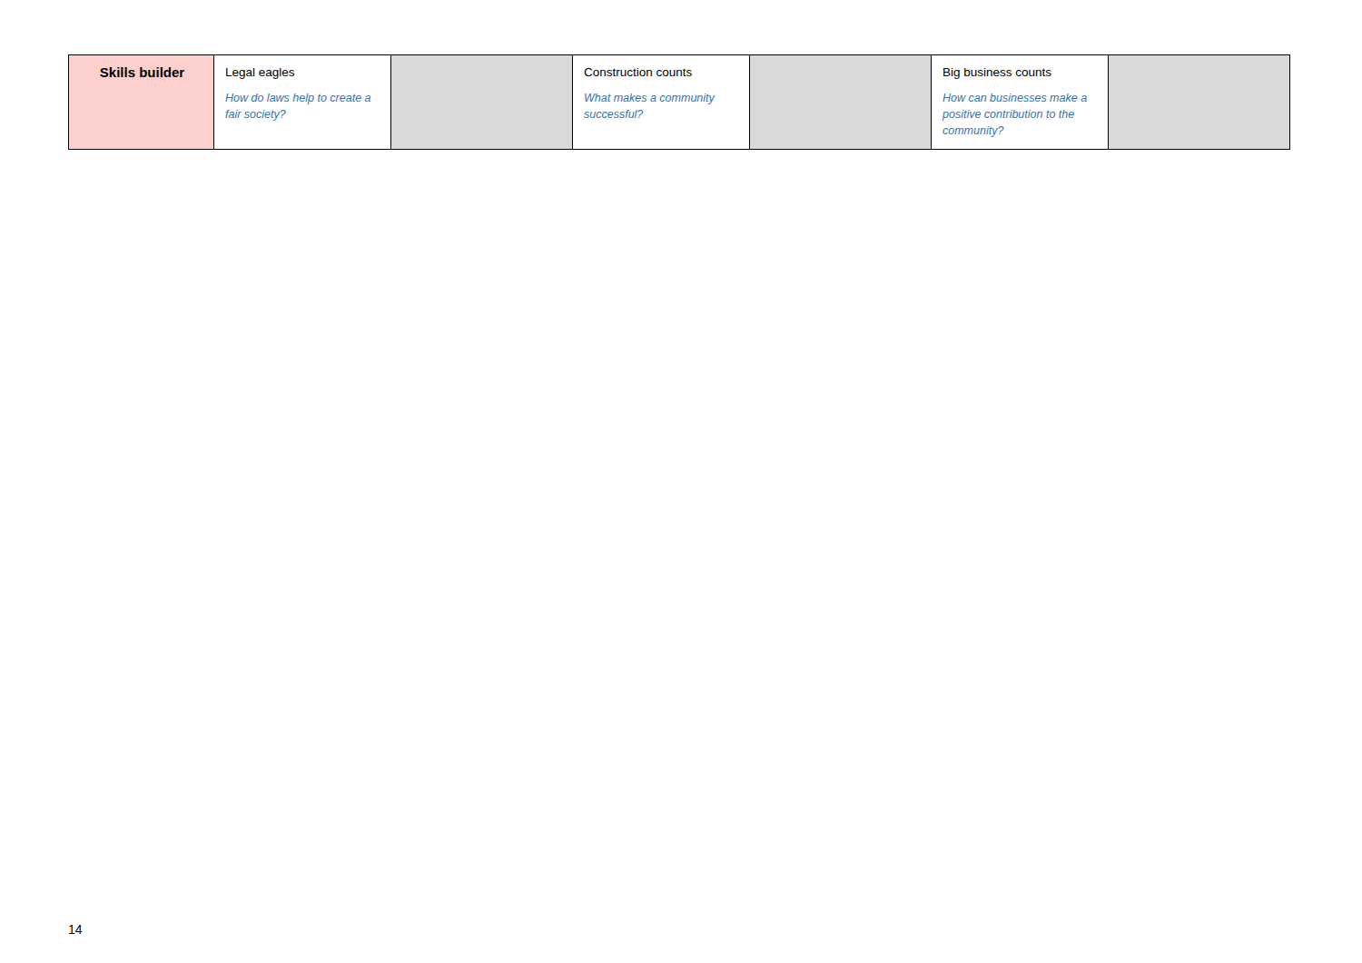| Skills builder | Legal eagles How do laws help to create a fair society? | | Construction counts What makes a community successful? | | Big business counts How can businesses make a positive contribution to the community? | |
14